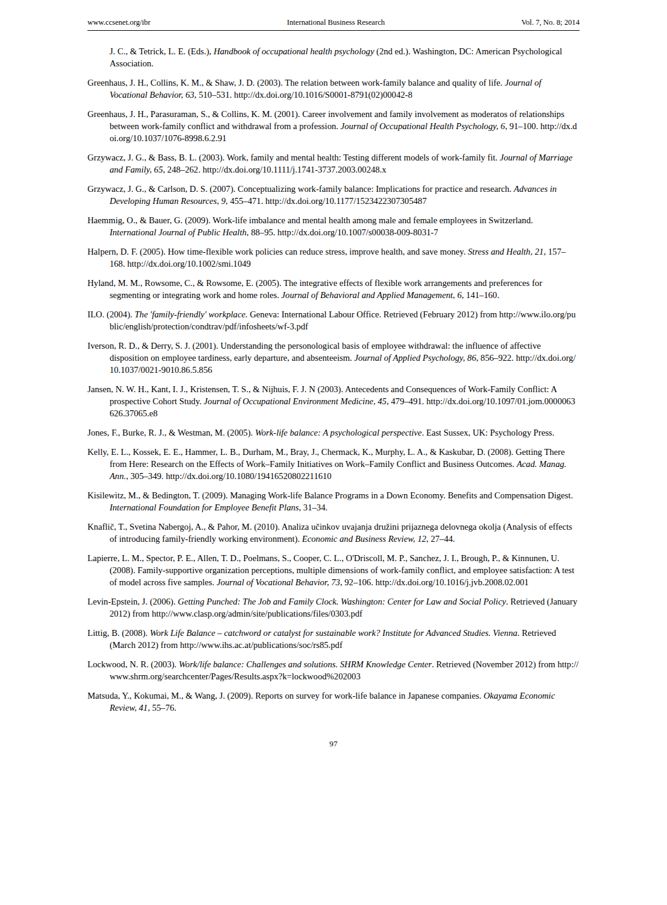www.ccsenet.org/ibr
International Business Research
Vol. 7, No. 8; 2014
J. C., & Tetrick, L. E. (Eds.), Handbook of occupational health psychology (2nd ed.). Washington, DC: American Psychological Association.
Greenhaus, J. H., Collins, K. M., & Shaw, J. D. (2003). The relation between work-family balance and quality of life. Journal of Vocational Behavior, 63, 510–531. http://dx.doi.org/10.1016/S0001-8791(02)00042-8
Greenhaus, J. H., Parasuraman, S., & Collins, K. M. (2001). Career involvement and family involvement as moderatos of relationships between work-family conflict and withdrawal from a profession. Journal of Occupational Health Psychology, 6, 91–100. http://dx.doi.org/10.1037/1076-8998.6.2.91
Grzywacz, J. G., & Bass, B. L. (2003). Work, family and mental health: Testing different models of work-family fit. Journal of Marriage and Family, 65, 248–262. http://dx.doi.org/10.1111/j.1741-3737.2003.00248.x
Grzywacz, J. G., & Carlson, D. S. (2007). Conceptualizing work-family balance: Implications for practice and research. Advances in Developing Human Resources, 9, 455–471. http://dx.doi.org/10.1177/1523422307305487
Haemmig, O., & Bauer, G. (2009). Work-life imbalance and mental health among male and female employees in Switzerland. International Journal of Public Health, 88–95. http://dx.doi.org/10.1007/s00038-009-8031-7
Halpern, D. F. (2005). How time-flexible work policies can reduce stress, improve health, and save money. Stress and Health, 21, 157–168. http://dx.doi.org/10.1002/smi.1049
Hyland, M. M., Rowsome, C., & Rowsome, E. (2005). The integrative effects of flexible work arrangements and preferences for segmenting or integrating work and home roles. Journal of Behavioral and Applied Management, 6, 141–160.
ILO. (2004). The 'family-friendly' workplace. Geneva: International Labour Office. Retrieved (February 2012) from http://www.ilo.org/public/english/protection/condtrav/pdf/infosheets/wf-3.pdf
Iverson, R. D., & Derry, S. J. (2001). Understanding the personological basis of employee withdrawal: the influence of affective disposition on employee tardiness, early departure, and absenteeism. Journal of Applied Psychology, 86, 856–922. http://dx.doi.org/10.1037/0021-9010.86.5.856
Jansen, N. W. H., Kant, I. J., Kristensen, T. S., & Nijhuis, F. J. N (2003). Antecedents and Consequences of Work-Family Conflict: A prospective Cohort Study. Journal of Occupational Environment Medicine, 45, 479–491. http://dx.doi.org/10.1097/01.jom.0000063626.37065.e8
Jones, F., Burke, R. J., & Westman, M. (2005). Work-life balance: A psychological perspective. East Sussex, UK: Psychology Press.
Kelly, E. L., Kossek, E. E., Hammer, L. B., Durham, M., Bray, J., Chermack, K., Murphy, L. A., & Kaskubar, D. (2008). Getting There from Here: Research on the Effects of Work–Family Initiatives on Work–Family Conflict and Business Outcomes. Acad. Manag. Ann., 305–349. http://dx.doi.org/10.1080/19416520802211610
Kisilewitz, M., & Bedington, T. (2009). Managing Work-life Balance Programs in a Down Economy. Benefits and Compensation Digest. International Foundation for Employee Benefit Plans, 31–34.
Knaflič, T., Svetina Nabergoj, A., & Pahor, M. (2010). Analiza učinkov uvajanja družini prijaznega delovnega okolja (Analysis of effects of introducing family-friendly working environment). Economic and Business Review, 12, 27–44.
Lapierre, L. M., Spector, P. E., Allen, T. D., Poelmans, S., Cooper, C. L., O'Driscoll, M. P., Sanchez, J. I., Brough, P., & Kinnunen, U. (2008). Family-supportive organization perceptions, multiple dimensions of work-family conflict, and employee satisfaction: A test of model across five samples. Journal of Vocational Behavior, 73, 92–106. http://dx.doi.org/10.1016/j.jvb.2008.02.001
Levin-Epstein, J. (2006). Getting Punched: The Job and Family Clock. Washington: Center for Law and Social Policy. Retrieved (January 2012) from http://www.clasp.org/admin/site/publications/files/0303.pdf
Littig, B. (2008). Work Life Balance – catchword or catalyst for sustainable work? Institute for Advanced Studies. Vienna. Retrieved (March 2012) from http://www.ihs.ac.at/publications/soc/rs85.pdf
Lockwood, N. R. (2003). Work/life balance: Challenges and solutions. SHRM Knowledge Center. Retrieved (November 2012) from http://www.shrm.org/searchcenter/Pages/Results.aspx?k=lockwood%202003
Matsuda, Y., Kokumai, M., & Wang, J. (2009). Reports on survey for work-life balance in Japanese companies. Okayama Economic Review, 41, 55–76.
97